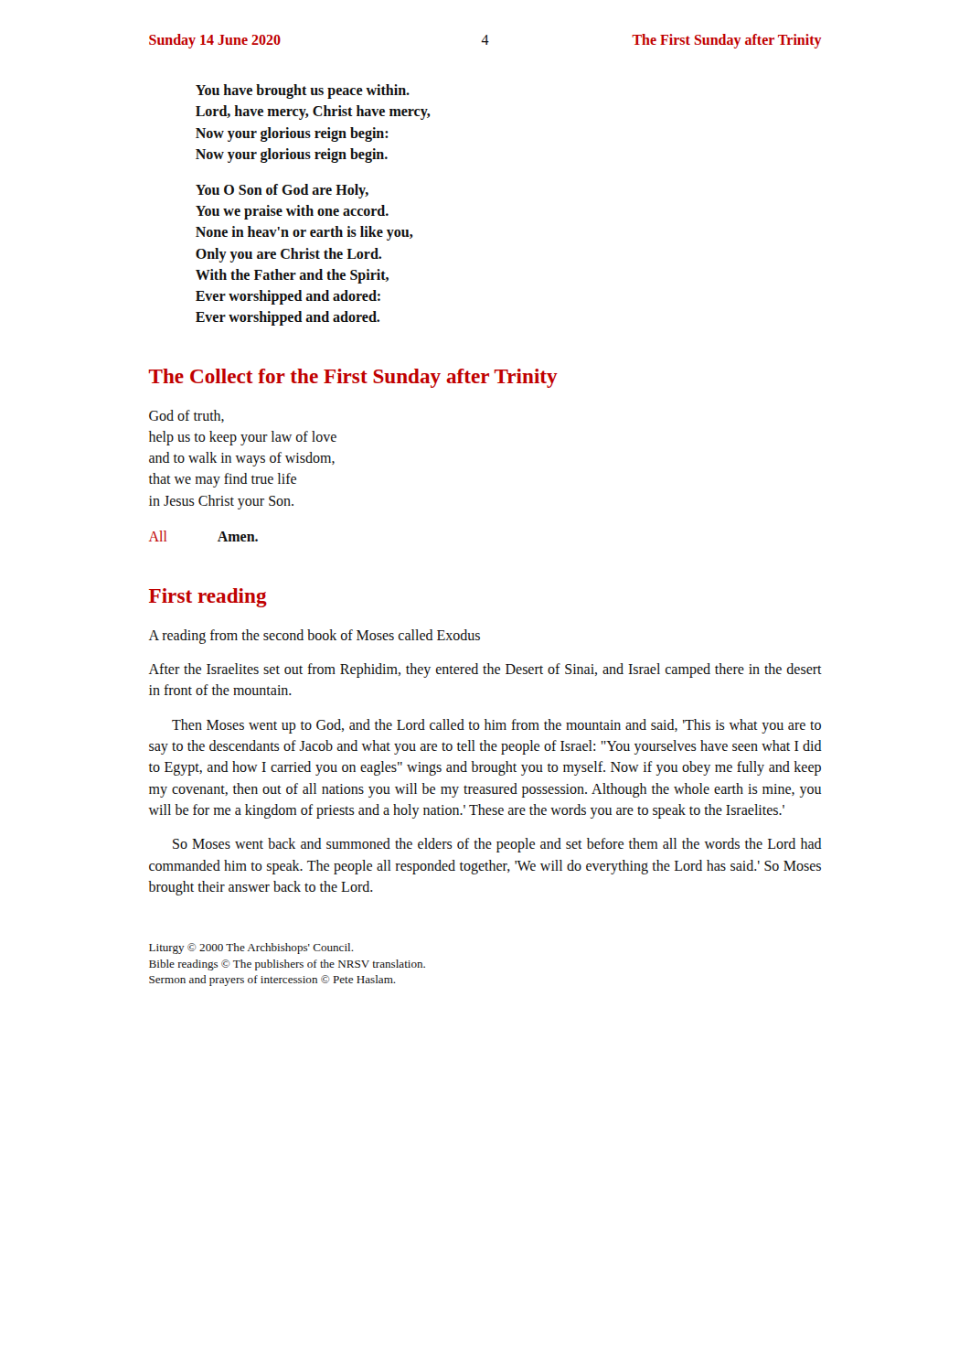Sunday 14 June 2020
4
The First Sunday after Trinity
You have brought us peace within.
Lord, have mercy, Christ have mercy,
Now your glorious reign begin:
Now your glorious reign begin.
You O Son of God are Holy,
You we praise with one accord.
None in heav'n or earth is like you,
Only you are Christ the Lord.
With the Father and the Spirit,
Ever worshipped and adored:
Ever worshipped and adored.
The Collect for the First Sunday after Trinity
God of truth,
help us to keep your law of love
and to walk in ways of wisdom,
that we may find true life
in Jesus Christ your Son.
All
Amen.
First reading
A reading from the second book of Moses called Exodus
After the Israelites set out from Rephidim, they entered the Desert of Sinai, and Israel camped there in the desert in front of the mountain.
Then Moses went up to God, and the Lord called to him from the mountain and said, 'This is what you are to say to the descendants of Jacob and what you are to tell the people of Israel: "You yourselves have seen what I did to Egypt, and how I carried you on eagles" wings and brought you to myself. Now if you obey me fully and keep my covenant, then out of all nations you will be my treasured possession. Although the whole earth is mine, you will be for me a kingdom of priests and a holy nation.' These are the words you are to speak to the Israelites.'
So Moses went back and summoned the elders of the people and set before them all the words the Lord had commanded him to speak. The people all responded together, 'We will do everything the Lord has said.' So Moses brought their answer back to the Lord.
Liturgy © 2000 The Archbishops' Council.
Bible readings © The publishers of the NRSV translation.
Sermon and prayers of intercession © Pete Haslam.